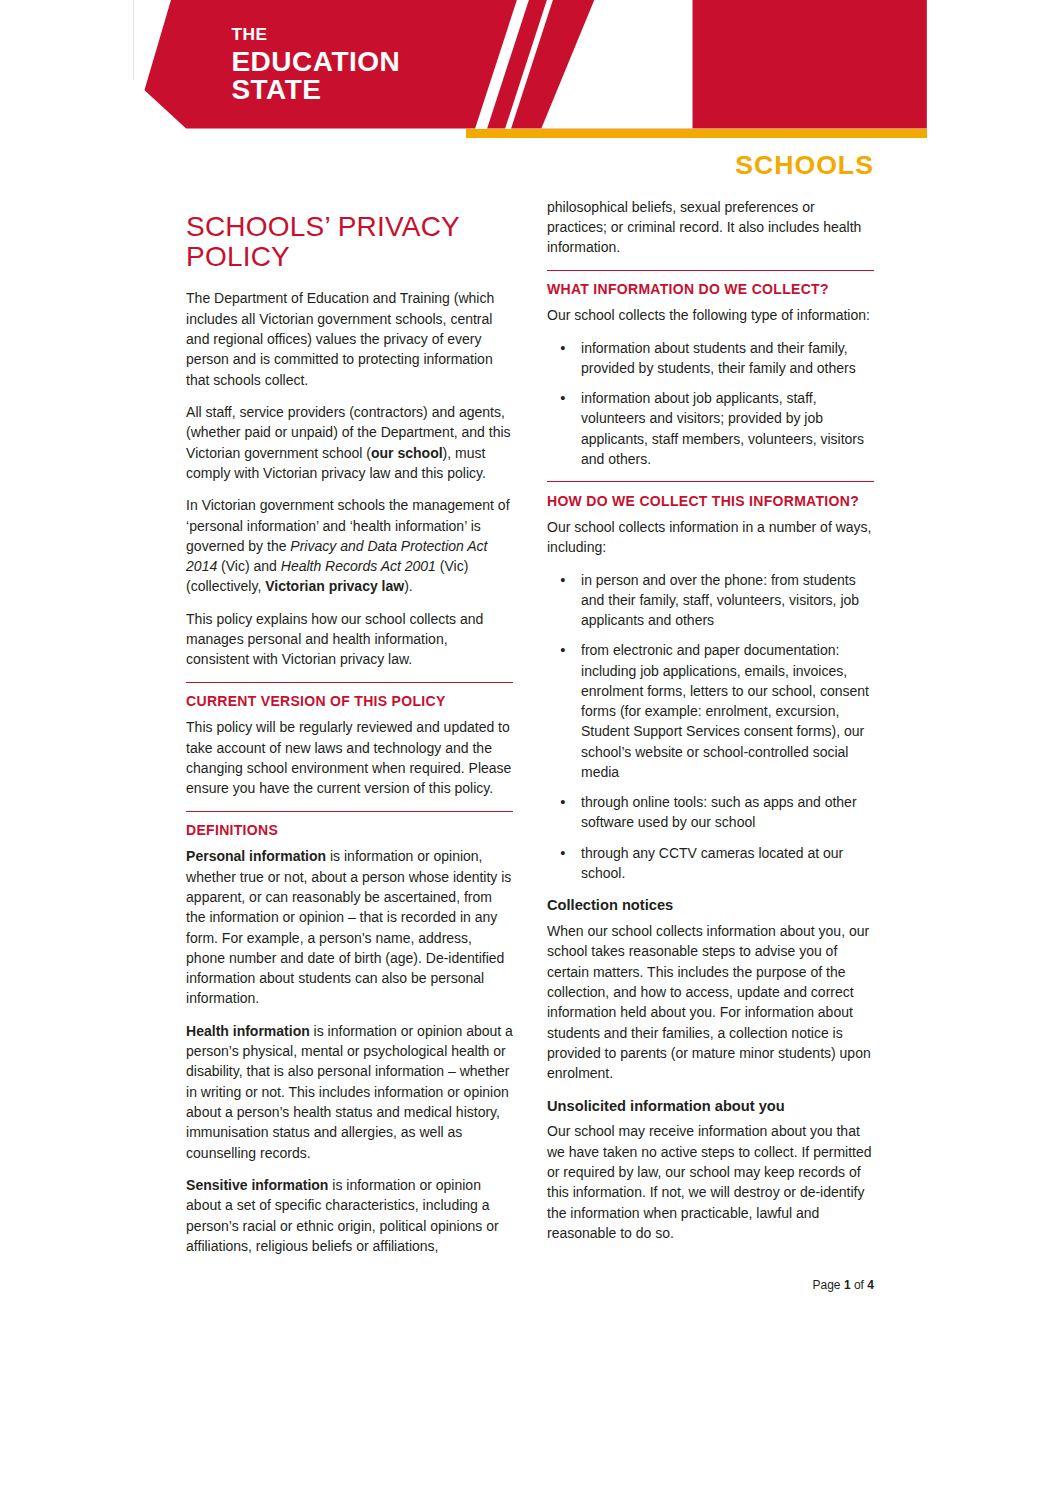THE EDUCATION STATE
SCHOOLS
SCHOOLS’ PRIVACY POLICY
The Department of Education and Training (which includes all Victorian government schools, central and regional offices) values the privacy of every person and is committed to protecting information that schools collect.
All staff, service providers (contractors) and agents, (whether paid or unpaid) of the Department, and this Victorian government school (our school), must comply with Victorian privacy law and this policy.
In Victorian government schools the management of ‘personal information’ and ‘health information’ is governed by the Privacy and Data Protection Act 2014 (Vic) and Health Records Act 2001 (Vic) (collectively, Victorian privacy law).
This policy explains how our school collects and manages personal and health information, consistent with Victorian privacy law.
CURRENT VERSION OF THIS POLICY
This policy will be regularly reviewed and updated to take account of new laws and technology and the changing school environment when required. Please ensure you have the current version of this policy.
DEFINITIONS
Personal information is information or opinion, whether true or not, about a person whose identity is apparent, or can reasonably be ascertained, from the information or opinion – that is recorded in any form. For example, a person's name, address, phone number and date of birth (age). De-identified information about students can also be personal information.
Health information is information or opinion about a person’s physical, mental or psychological health or disability, that is also personal information – whether in writing or not. This includes information or opinion about a person’s health status and medical history, immunisation status and allergies, as well as counselling records.
Sensitive information is information or opinion about a set of specific characteristics, including a person’s racial or ethnic origin, political opinions or affiliations, religious beliefs or affiliations, philosophical beliefs, sexual preferences or practices; or criminal record. It also includes health information.
WHAT INFORMATION DO WE COLLECT?
Our school collects the following type of information:
information about students and their family, provided by students, their family and others
information about job applicants, staff, volunteers and visitors; provided by job applicants, staff members, volunteers, visitors and others.
HOW DO WE COLLECT THIS INFORMATION?
Our school collects information in a number of ways, including:
in person and over the phone: from students and their family, staff, volunteers, visitors, job applicants and others
from electronic and paper documentation: including job applications, emails, invoices, enrolment forms, letters to our school, consent forms (for example: enrolment, excursion, Student Support Services consent forms), our school’s website or school-controlled social media
through online tools: such as apps and other software used by our school
through any CCTV cameras located at our school.
Collection notices
When our school collects information about you, our school takes reasonable steps to advise you of certain matters. This includes the purpose of the collection, and how to access, update and correct information held about you. For information about students and their families, a collection notice is provided to parents (or mature minor students) upon enrolment.
Unsolicited information about you
Our school may receive information about you that we have taken no active steps to collect. If permitted or required by law, our school may keep records of this information. If not, we will destroy or de-identify the information when practicable, lawful and reasonable to do so.
Page 1 of 4